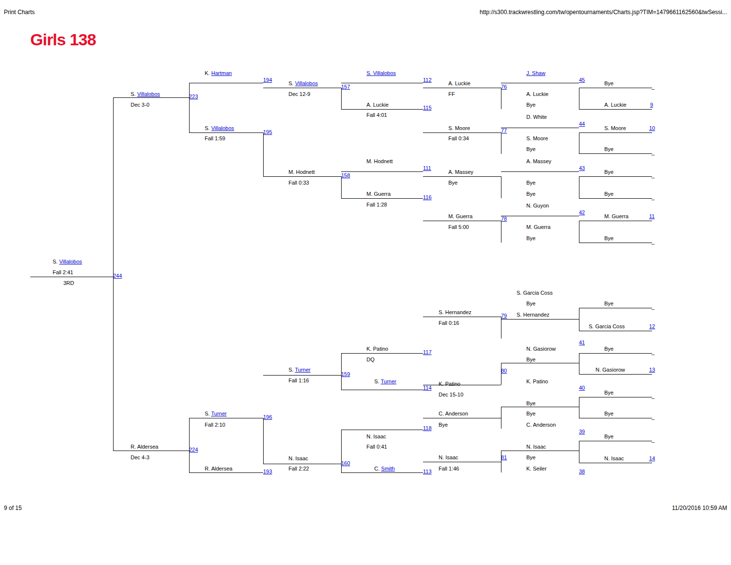Print Charts
http://s300.trackwrestling.com/tw/opentournaments/Charts.jsp?TIM=1479661162560&twSessi...
Girls 138
Bye
_
A. Luckie
9
S. Moore
10
Bye
_
Bye
_
Bye
_
M. Guerra
11
Bye
_
J. Shaw
45
A. Luckie
Bye
D. White
44
S. Moore
Bye
A. Massey
43
Bye
Bye
N. Guyon
42
M. Guerra
Bye
A. Luckie
FF
76
S. Moore
Fall 0:34
77
A. Massey
Bye
M. Guerra
Fall 5:00
78
S. Villalobos
112
A. Luckie
Fall 4:01
115
M. Hodnett
111
M. Guerra
Fall 1:28
116
S. Villalobos
Dec 12-9
157
M. Hodnett
Fall 0:33
158
K. Hartman
194
S. Villalobos
Fall 1:59
195
S. Villalobos
Dec 3-0
223
Bye
_
S. Garcia Coss
12
Bye
_
N. Gasiorow
13
Bye
_
Bye
_
Bye
_
N. Isaac
14
S. Hernandez
41
Bye
S. Garcia Coss
Bye
N. Gasiorow
K. Patino
40
Bye
Bye
C. Anderson
39
N. Isaac
Bye
K. Seiler
38
S. Hernandez
Fall 0:16
79
K. Patino
Dec 15-10
80
C. Anderson
Bye
N. Isaac
Fall 1:46
81
K. Patino
DQ
117
S. Turner
114
N. Isaac
Fall 0:41
118
C. Smith
113
S. Turner
Fall 1:16
159
N. Isaac
Fall 2:22
160
S. Turner
Fall 2:10
196
R. Aldersea
193
R. Aldersea
Dec 4-3
224
S. Villalobos
Fall 2:41
3RD
244
9 of 15
11/20/2016 10:59 AM